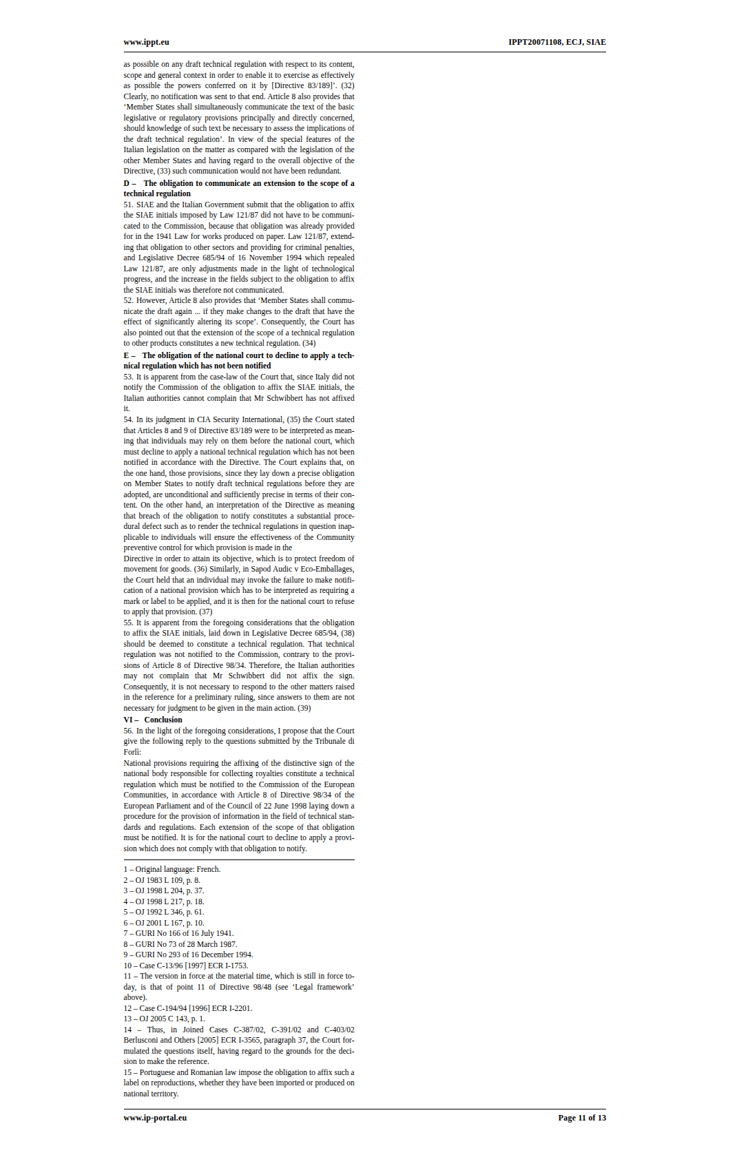www.ippt.eu
IPPT20071108, ECJ, SIAE
as possible on any draft technical regulation with respect to its content, scope and general context in order to enable it to exercise as effectively as possible the powers conferred on it by [Directive 83/189]’. (32) Clearly, no notification was sent to that end. Article 8 also provides that ‘Member States shall simultaneously communicate the text of the basic legislative or regulatory provisions principally and directly concerned, should knowledge of such text be necessary to assess the implications of the draft technical regulation’. In view of the special features of the Italian legislation on the matter as compared with the legislation of the other Member States and having regard to the overall objective of the Directive, (33) such communication would not have been redundant.
D – The obligation to communicate an extension to the scope of a technical regulation
51. SIAE and the Italian Government submit that the obligation to affix the SIAE initials imposed by Law 121/87 did not have to be communicated to the Commission, because that obligation was already provided for in the 1941 Law for works produced on paper. Law 121/87, extending that obligation to other sectors and providing for criminal penalties, and Legislative Decree 685/94 of 16 November 1994 which repealed Law 121/87, are only adjustments made in the light of technological progress, and the increase in the fields subject to the obligation to affix the SIAE initials was therefore not communicated.
52. However, Article 8 also provides that ‘Member States shall communicate the draft again ... if they make changes to the draft that have the effect of significantly altering its scope’. Consequently, the Court has also pointed out that the extension of the scope of a technical regulation to other products constitutes a new technical regulation. (34)
E – The obligation of the national court to decline to apply a technical regulation which has not been notified
53. It is apparent from the case-law of the Court that, since Italy did not notify the Commission of the obligation to affix the SIAE initials, the Italian authorities cannot complain that Mr Schwibbert has not affixed it.
54. In its judgment in CIA Security International, (35) the Court stated that Articles 8 and 9 of Directive 83/189 were to be interpreted as meaning that individuals may rely on them before the national court, which must decline to apply a national technical regulation which has not been notified in accordance with the Directive. The Court explains that, on the one hand, those provisions, since they lay down a precise obligation on Member States to notify draft technical regulations before they are adopted, are unconditional and sufficiently precise in terms of their content. On the other hand, an interpretation of the Directive as meaning that breach of the obligation to notify constitutes a substantial procedural defect such as to render the technical regulations in question inapplicable to individuals will ensure the effectiveness of the Community preventive control for which provision is made in the
Directive in order to attain its objective, which is to protect freedom of movement for goods. (36) Similarly, in Sapod Audic v Eco-Emballages, the Court held that an individual may invoke the failure to make notification of a national provision which has to be interpreted as requiring a mark or label to be applied, and it is then for the national court to refuse to apply that provision. (37)
55. It is apparent from the foregoing considerations that the obligation to affix the SIAE initials, laid down in Legislative Decree 685/94, (38) should be deemed to constitute a technical regulation. That technical regulation was not notified to the Commission, contrary to the provisions of Article 8 of Directive 98/34. Therefore, the Italian authorities may not complain that Mr Schwibbert did not affix the sign. Consequently, it is not necessary to respond to the other matters raised in the reference for a preliminary ruling, since answers to them are not necessary for judgment to be given in the main action. (39)
VI – Conclusion
56. In the light of the foregoing considerations, I propose that the Court give the following reply to the questions submitted by the Tribunale di Forlì:
National provisions requiring the affixing of the distinctive sign of the national body responsible for collecting royalties constitute a technical regulation which must be notified to the Commission of the European Communities, in accordance with Article 8 of Directive 98/34 of the European Parliament and of the Council of 22 June 1998 laying down a procedure for the provision of information in the field of technical standards and regulations. Each extension of the scope of that obligation must be notified. It is for the national court to decline to apply a provision which does not comply with that obligation to notify.
1 – Original language: French.
2 – OJ 1983 L 109, p. 8.
3 – OJ 1998 L 204, p. 37.
4 – OJ 1998 L 217, p. 18.
5 – OJ 1992 L 346, p. 61.
6 – OJ 2001 L 167, p. 10.
7 – GURI No 166 of 16 July 1941.
8 – GURI No 73 of 28 March 1987.
9 – GURI No 293 of 16 December 1994.
10 – Case C-13/96 [1997] ECR I-1753.
11 – The version in force at the material time, which is still in force today, is that of point 11 of Directive 98/48 (see ‘Legal framework’ above).
12 – Case C-194/94 [1996] ECR I-2201.
13 – OJ 2005 C 143, p. 1.
14 – Thus, in Joined Cases C-387/02, C-391/02 and C-403/02 Berlusconi and Others [2005] ECR I-3565, paragraph 37, the Court formulated the questions itself, having regard to the grounds for the decision to make the reference.
15 – Portuguese and Romanian law impose the obligation to affix such a label on reproductions, whether they have been imported or produced on national territory.
www.ip-portal.eu
Page 11 of 13